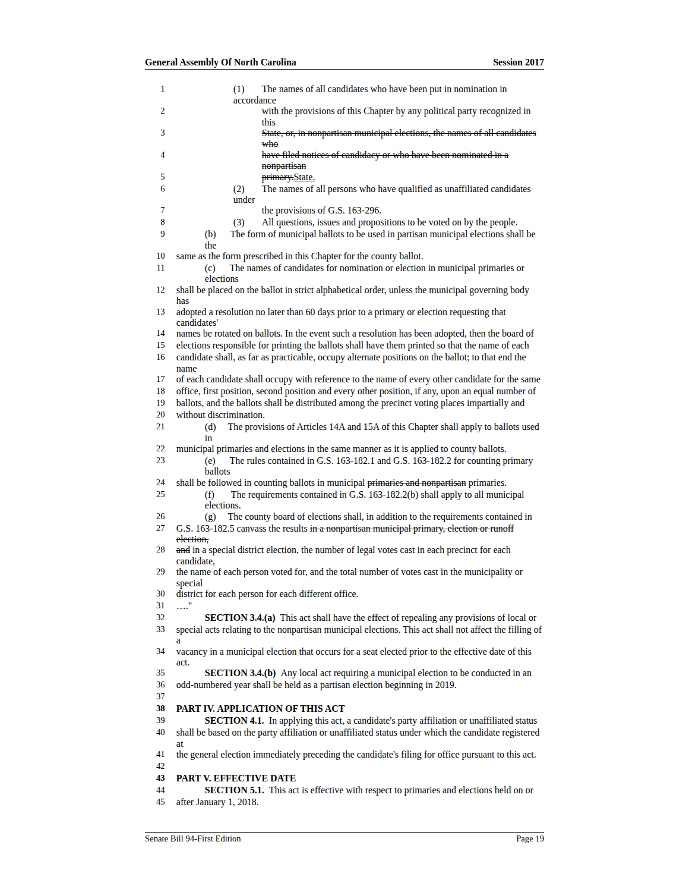General Assembly Of North Carolina
Session 2017
(1) The names of all candidates who have been put in nomination in accordance
with the provisions of this Chapter by any political party recognized in this
State, or, in nonpartisan municipal elections, the names of all candidates who
have filed notices of candidacy or who have been nominated in a nonpartisan
primary.State.
(2) The names of all persons who have qualified as unaffiliated candidates under
the provisions of G.S. 163-296.
(3) All questions, issues and propositions to be voted on by the people.
(b) The form of municipal ballots to be used in partisan municipal elections shall be the
same as the form prescribed in this Chapter for the county ballot.
(c) The names of candidates for nomination or election in municipal primaries or elections
shall be placed on the ballot in strict alphabetical order, unless the municipal governing body has
adopted a resolution no later than 60 days prior to a primary or election requesting that candidates'
names be rotated on ballots. In the event such a resolution has been adopted, then the board of
elections responsible for printing the ballots shall have them printed so that the name of each
candidate shall, as far as practicable, occupy alternate positions on the ballot; to that end the name
of each candidate shall occupy with reference to the name of every other candidate for the same
office, first position, second position and every other position, if any, upon an equal number of
ballots, and the ballots shall be distributed among the precinct voting places impartially and
without discrimination.
(d) The provisions of Articles 14A and 15A of this Chapter shall apply to ballots used in
municipal primaries and elections in the same manner as it is applied to county ballots.
(e) The rules contained in G.S. 163-182.1 and G.S. 163-182.2 for counting primary ballots
shall be followed in counting ballots in municipal primaries and nonpartisan primaries.
(f) The requirements contained in G.S. 163-182.2(b) shall apply to all municipal elections.
(g) The county board of elections shall, in addition to the requirements contained in
G.S. 163-182.5 canvass the results in a nonpartisan municipal primary, election or runoff election,
and in a special district election, the number of legal votes cast in each precinct for each candidate,
the name of each person voted for, and the total number of votes cast in the municipality or special
district for each person for each different office.
…."
SECTION 3.4.(a) This act shall have the effect of repealing any provisions of local or
special acts relating to the nonpartisan municipal elections. This act shall not affect the filling of a
vacancy in a municipal election that occurs for a seat elected prior to the effective date of this act.
SECTION 3.4.(b) Any local act requiring a municipal election to be conducted in an
odd-numbered year shall be held as a partisan election beginning in 2019.
PART IV. APPLICATION OF THIS ACT
SECTION 4.1. In applying this act, a candidate's party affiliation or unaffiliated status
shall be based on the party affiliation or unaffiliated status under which the candidate registered at
the general election immediately preceding the candidate's filing for office pursuant to this act.
PART V. EFFECTIVE DATE
SECTION 5.1. This act is effective with respect to primaries and elections held on or
after January 1, 2018.
Senate Bill 94-First Edition
Page 19